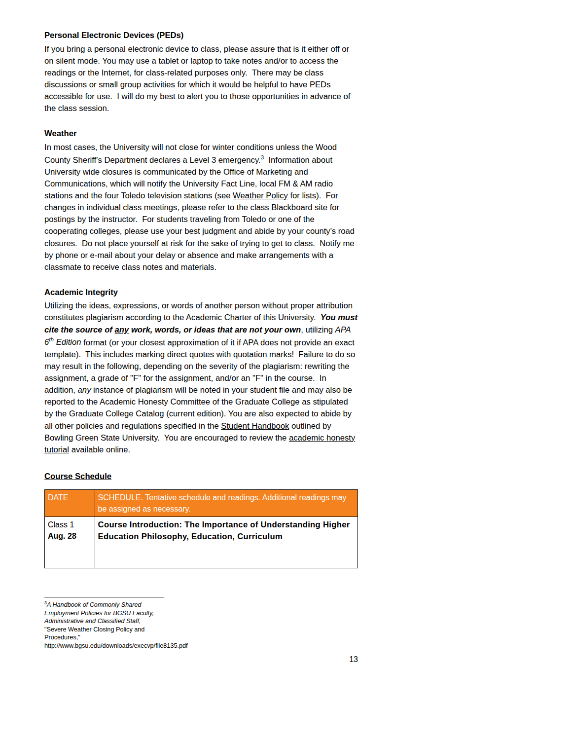Personal Electronic Devices (PEDs)
If you bring a personal electronic device to class, please assure that is it either off or on silent mode. You may use a tablet or laptop to take notes and/or to access the readings or the Internet, for class-related purposes only. There may be class discussions or small group activities for which it would be helpful to have PEDs accessible for use. I will do my best to alert you to those opportunities in advance of the class session.
Weather
In most cases, the University will not close for winter conditions unless the Wood County Sheriff's Department declares a Level 3 emergency.3 Information about University wide closures is communicated by the Office of Marketing and Communications, which will notify the University Fact Line, local FM & AM radio stations and the four Toledo television stations (see Weather Policy for lists). For changes in individual class meetings, please refer to the class Blackboard site for postings by the instructor. For students traveling from Toledo or one of the cooperating colleges, please use your best judgment and abide by your county's road closures. Do not place yourself at risk for the sake of trying to get to class. Notify me by phone or e-mail about your delay or absence and make arrangements with a classmate to receive class notes and materials.
Academic Integrity
Utilizing the ideas, expressions, or words of another person without proper attribution constitutes plagiarism according to the Academic Charter of this University. You must cite the source of any work, words, or ideas that are not your own, utilizing APA 6th Edition format (or your closest approximation of it if APA does not provide an exact template). This includes marking direct quotes with quotation marks! Failure to do so may result in the following, depending on the severity of the plagiarism: rewriting the assignment, a grade of "F" for the assignment, and/or an "F" in the course. In addition, any instance of plagiarism will be noted in your student file and may also be reported to the Academic Honesty Committee of the Graduate College as stipulated by the Graduate College Catalog (current edition). You are also expected to abide by all other policies and regulations specified in the Student Handbook outlined by Bowling Green State University. You are encouraged to review the academic honesty tutorial available online.
Course Schedule
| DATE | SCHEDULE. Tentative schedule and readings. Additional readings may be assigned as necessary. |
| Class 1 Aug. 28 | Course Introduction: The Importance of Understanding Higher Education Philosophy, Education, Curriculum |
3A Handbook of Commonly Shared Employment Policies for BGSU Faculty, Administrative and Classified Staff, "Severe Weather Closing Policy and Procedures," http://www.bgsu.edu/downloads/execvp/file8135.pdf
13